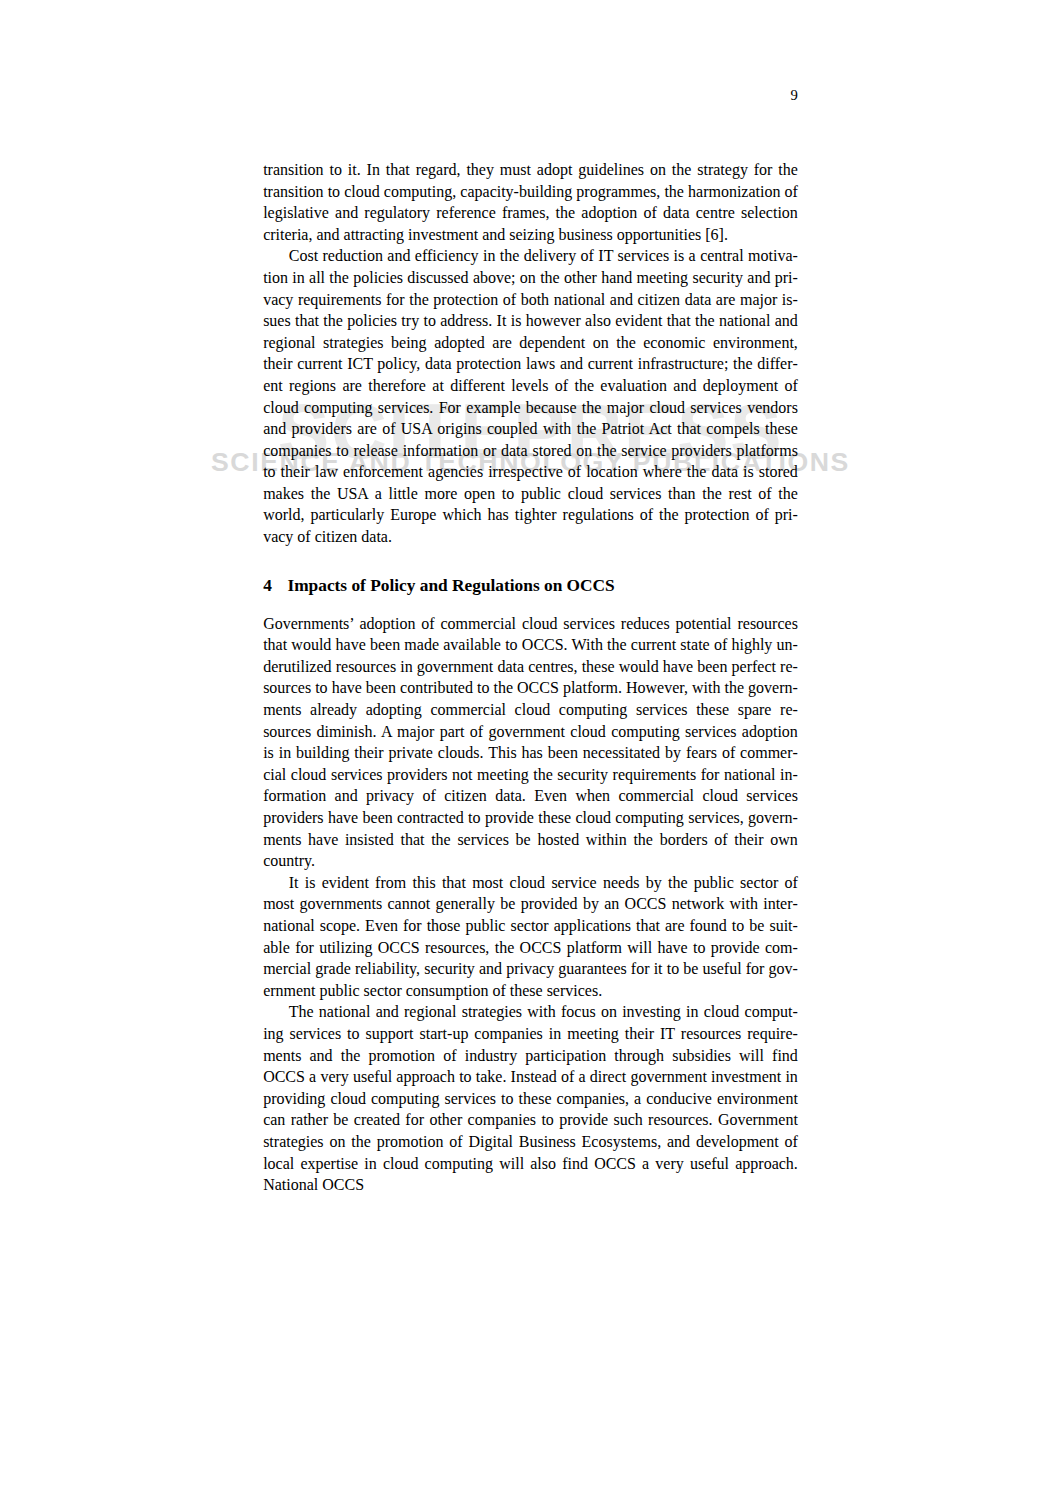SCITEPRESS
SCIENCE AND TECHNOLOGY PUBLICATIONS
9
transition to it. In that regard, they must adopt guidelines on the strategy for the transition to cloud computing, capacity-building programmes, the harmonization of legislative and regulatory reference frames, the adoption of data centre selection criteria, and attracting investment and seizing business opportunities [6].
Cost reduction and efficiency in the delivery of IT services is a central motivation in all the policies discussed above; on the other hand meeting security and privacy requirements for the protection of both national and citizen data are major issues that the policies try to address. It is however also evident that the national and regional strategies being adopted are dependent on the economic environment, their current ICT policy, data protection laws and current infrastructure; the different regions are therefore at different levels of the evaluation and deployment of cloud computing services. For example because the major cloud services vendors and providers are of USA origins coupled with the Patriot Act that compels these companies to release information or data stored on the service providers platforms to their law enforcement agencies irrespective of location where the data is stored makes the USA a little more open to public cloud services than the rest of the world, particularly Europe which has tighter regulations of the protection of privacy of citizen data.
4 Impacts of Policy and Regulations on OCCS
Governments’ adoption of commercial cloud services reduces potential resources that would have been made available to OCCS. With the current state of highly underutilized resources in government data centres, these would have been perfect resources to have been contributed to the OCCS platform. However, with the governments already adopting commercial cloud computing services these spare resources diminish. A major part of government cloud computing services adoption is in building their private clouds. This has been necessitated by fears of commercial cloud services providers not meeting the security requirements for national information and privacy of citizen data. Even when commercial cloud services providers have been contracted to provide these cloud computing services, governments have insisted that the services be hosted within the borders of their own country.
It is evident from this that most cloud service needs by the public sector of most governments cannot generally be provided by an OCCS network with international scope. Even for those public sector applications that are found to be suitable for utilizing OCCS resources, the OCCS platform will have to provide commercial grade reliability, security and privacy guarantees for it to be useful for government public sector consumption of these services.
The national and regional strategies with focus on investing in cloud computing services to support start-up companies in meeting their IT resources requirements and the promotion of industry participation through subsidies will find OCCS a very useful approach to take. Instead of a direct government investment in providing cloud computing services to these companies, a conducive environment can rather be created for other companies to provide such resources. Government strategies on the promotion of Digital Business Ecosystems, and development of local expertise in cloud computing will also find OCCS a very useful approach. National OCCS